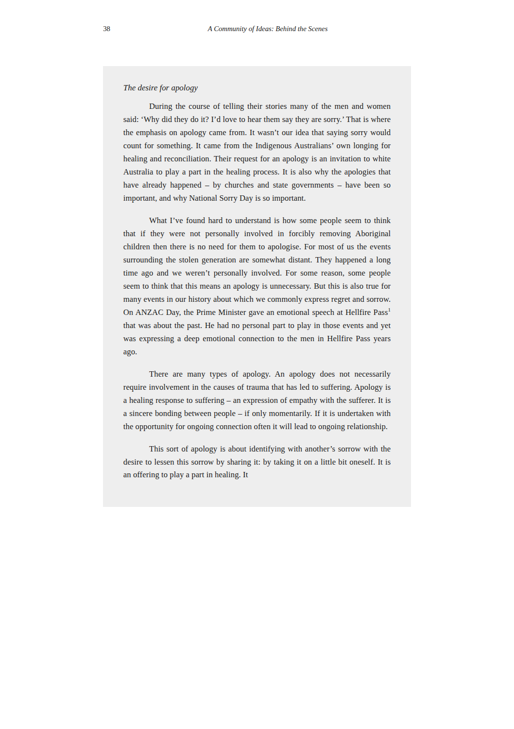38
A Community of Ideas: Behind the Scenes
The desire for apology
During the course of telling their stories many of the men and women said: ‘Why did they do it? I’d love to hear them say they are sorry.’ That is where the emphasis on apology came from. It wasn’t our idea that saying sorry would count for something. It came from the Indigenous Australians’ own longing for healing and reconciliation. Their request for an apology is an invitation to white Australia to play a part in the healing process. It is also why the apologies that have already happened – by churches and state governments – have been so important, and why National Sorry Day is so important.
What I’ve found hard to understand is how some people seem to think that if they were not personally involved in forcibly removing Aboriginal children then there is no need for them to apologise. For most of us the events surrounding the stolen generation are somewhat distant. They happened a long time ago and we weren’t personally involved. For some reason, some people seem to think that this means an apology is unnecessary. But this is also true for many events in our history about which we commonly express regret and sorrow. On ANZAC Day, the Prime Minister gave an emotional speech at Hellfire Pass1 that was about the past. He had no personal part to play in those events and yet was expressing a deep emotional connection to the men in Hellfire Pass years ago.
There are many types of apology. An apology does not necessarily require involvement in the causes of trauma that has led to suffering. Apology is a healing response to suffering – an expression of empathy with the sufferer. It is a sincere bonding between people – if only momentarily. If it is undertaken with the opportunity for ongoing connection often it will lead to ongoing relationship.
This sort of apology is about identifying with another’s sorrow with the desire to lessen this sorrow by sharing it: by taking it on a little bit oneself. It is an offering to play a part in healing. It